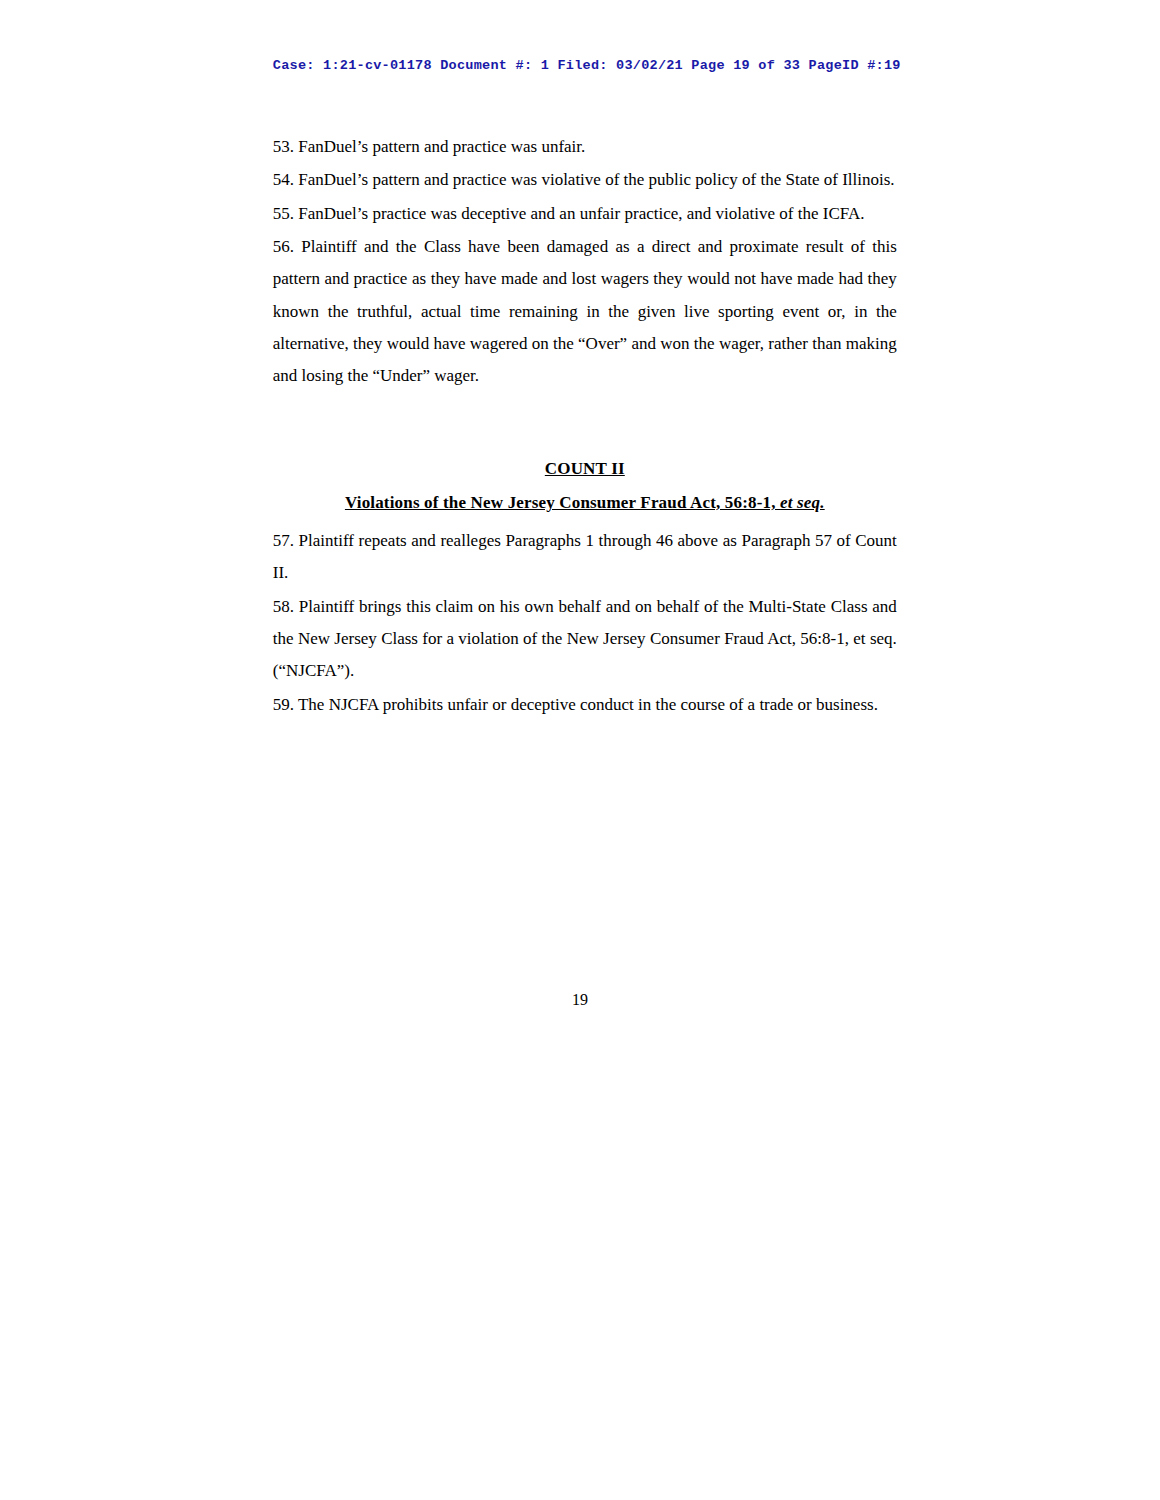Case: 1:21-cv-01178 Document #: 1 Filed: 03/02/21 Page 19 of 33 PageID #:19
53. FanDuel’s pattern and practice was unfair.
54. FanDuel’s pattern and practice was violative of the public policy of the State of Illinois.
55. FanDuel’s practice was deceptive and an unfair practice, and violative of the ICFA.
56. Plaintiff and the Class have been damaged as a direct and proximate result of this pattern and practice as they have made and lost wagers they would not have made had they known the truthful, actual time remaining in the given live sporting event or, in the alternative, they would have wagered on the “Over” and won the wager, rather than making and losing the “Under” wager.
COUNT II
Violations of the New Jersey Consumer Fraud Act, 56:8-1, et seq.
57. Plaintiff repeats and realleges Paragraphs 1 through 46 above as Paragraph 57 of Count II.
58. Plaintiff brings this claim on his own behalf and on behalf of the Multi-State Class and the New Jersey Class for a violation of the New Jersey Consumer Fraud Act, 56:8-1, et seq.(“NJCFA”).
59. The NJCFA prohibits unfair or deceptive conduct in the course of a trade or business.
19